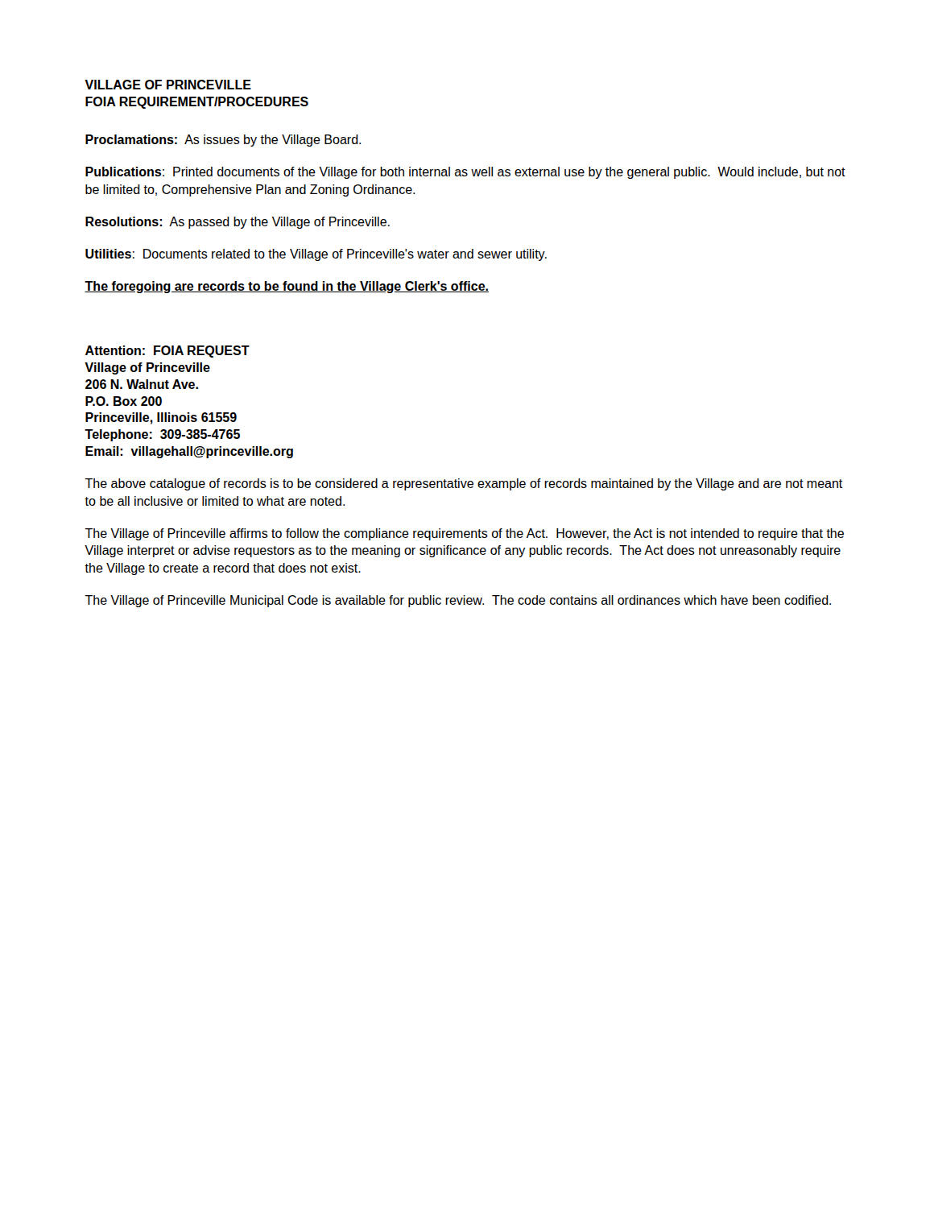VILLAGE OF PRINCEVILLE
FOIA REQUIREMENT/PROCEDURES
Proclamations: As issues by the Village Board.
Publications: Printed documents of the Village for both internal as well as external use by the general public. Would include, but not be limited to, Comprehensive Plan and Zoning Ordinance.
Resolutions: As passed by the Village of Princeville.
Utilities: Documents related to the Village of Princeville's water and sewer utility.
The foregoing are records to be found in the Village Clerk's office.
Attention: FOIA REQUEST
Village of Princeville
206 N. Walnut Ave.
P.O. Box 200
Princeville, Illinois 61559
Telephone: 309-385-4765
Email: villagehall@princeville.org
The above catalogue of records is to be considered a representative example of records maintained by the Village and are not meant to be all inclusive or limited to what are noted.
The Village of Princeville affirms to follow the compliance requirements of the Act. However, the Act is not intended to require that the Village interpret or advise requestors as to the meaning or significance of any public records. The Act does not unreasonably require the Village to create a record that does not exist.
The Village of Princeville Municipal Code is available for public review. The code contains all ordinances which have been codified.